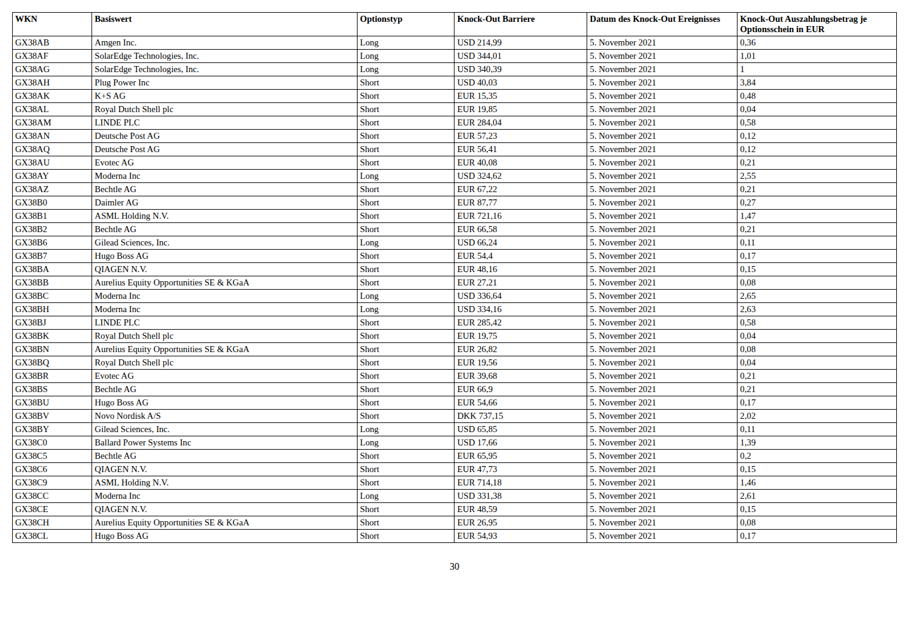| WKN | Basiswert | Optionstyp | Knock-Out Barriere | Datum des Knock-Out Ereignisses | Knock-Out Auszahlungsbetrag je Optionsschein in EUR |
| --- | --- | --- | --- | --- | --- |
| GX38AB | Amgen Inc. | Long | USD 214,99 | 5. November 2021 | 0,36 |
| GX38AF | SolarEdge Technologies, Inc. | Long | USD 344,01 | 5. November 2021 | 1,01 |
| GX38AG | SolarEdge Technologies, Inc. | Long | USD 340,39 | 5. November 2021 | 1 |
| GX38AH | Plug Power Inc | Short | USD 40,03 | 5. November 2021 | 3,84 |
| GX38AK | K+S AG | Short | EUR 15,35 | 5. November 2021 | 0,48 |
| GX38AL | Royal Dutch Shell plc | Short | EUR 19,85 | 5. November 2021 | 0,04 |
| GX38AM | LINDE PLC | Short | EUR 284,04 | 5. November 2021 | 0,58 |
| GX38AN | Deutsche Post AG | Short | EUR 57,23 | 5. November 2021 | 0,12 |
| GX38AQ | Deutsche Post AG | Short | EUR 56,41 | 5. November 2021 | 0,12 |
| GX38AU | Evotec AG | Short | EUR 40,08 | 5. November 2021 | 0,21 |
| GX38AY | Moderna Inc | Long | USD 324,62 | 5. November 2021 | 2,55 |
| GX38AZ | Bechtle AG | Short | EUR 67,22 | 5. November 2021 | 0,21 |
| GX38B0 | Daimler AG | Short | EUR 87,77 | 5. November 2021 | 0,27 |
| GX38B1 | ASML Holding N.V. | Short | EUR 721,16 | 5. November 2021 | 1,47 |
| GX38B2 | Bechtle AG | Short | EUR 66,58 | 5. November 2021 | 0,21 |
| GX38B6 | Gilead Sciences, Inc. | Long | USD 66,24 | 5. November 2021 | 0,11 |
| GX38B7 | Hugo Boss AG | Short | EUR 54,4 | 5. November 2021 | 0,17 |
| GX38BA | QIAGEN N.V. | Short | EUR 48,16 | 5. November 2021 | 0,15 |
| GX38BB | Aurelius Equity Opportunities SE & KGaA | Short | EUR 27,21 | 5. November 2021 | 0,08 |
| GX38BC | Moderna Inc | Long | USD 336,64 | 5. November 2021 | 2,65 |
| GX38BH | Moderna Inc | Long | USD 334,16 | 5. November 2021 | 2,63 |
| GX38BJ | LINDE PLC | Short | EUR 285,42 | 5. November 2021 | 0,58 |
| GX38BK | Royal Dutch Shell plc | Short | EUR 19,75 | 5. November 2021 | 0,04 |
| GX38BN | Aurelius Equity Opportunities SE & KGaA | Short | EUR 26,82 | 5. November 2021 | 0,08 |
| GX38BQ | Royal Dutch Shell plc | Short | EUR 19,56 | 5. November 2021 | 0,04 |
| GX38BR | Evotec AG | Short | EUR 39,68 | 5. November 2021 | 0,21 |
| GX38BS | Bechtle AG | Short | EUR 66,9 | 5. November 2021 | 0,21 |
| GX38BU | Hugo Boss AG | Short | EUR 54,66 | 5. November 2021 | 0,17 |
| GX38BV | Novo Nordisk A/S | Short | DKK 737,15 | 5. November 2021 | 2,02 |
| GX38BY | Gilead Sciences, Inc. | Long | USD 65,85 | 5. November 2021 | 0,11 |
| GX38C0 | Ballard Power Systems Inc | Long | USD 17,66 | 5. November 2021 | 1,39 |
| GX38C5 | Bechtle AG | Short | EUR 65,95 | 5. November 2021 | 0,2 |
| GX38C6 | QIAGEN N.V. | Short | EUR 47,73 | 5. November 2021 | 0,15 |
| GX38C9 | ASML Holding N.V. | Short | EUR 714,18 | 5. November 2021 | 1,46 |
| GX38CC | Moderna Inc | Long | USD 331,38 | 5. November 2021 | 2,61 |
| GX38CE | QIAGEN N.V. | Short | EUR 48,59 | 5. November 2021 | 0,15 |
| GX38CH | Aurelius Equity Opportunities SE & KGaA | Short | EUR 26,95 | 5. November 2021 | 0,08 |
| GX38CL | Hugo Boss AG | Short | EUR 54,93 | 5. November 2021 | 0,17 |
30